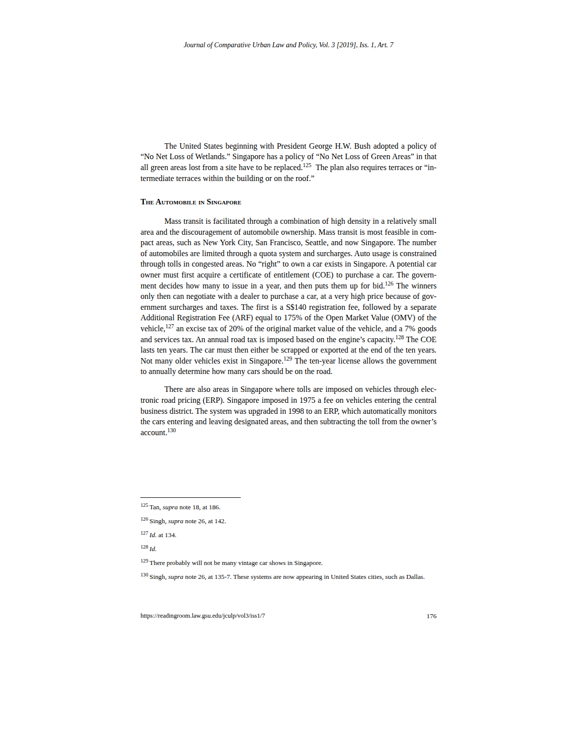Journal of Comparative Urban Law and Policy, Vol. 3 [2019], Iss. 1, Art. 7
The United States beginning with President George H.W. Bush adopted a policy of “No Net Loss of Wetlands.” Singapore has a policy of “No Net Loss of Green Areas” in that all green areas lost from a site have to be replaced.125 The plan also requires terraces or “intermediate terraces within the building or on the roof.”
The Automobile in Singapore
Mass transit is facilitated through a combination of high density in a relatively small area and the discouragement of automobile ownership. Mass transit is most feasible in compact areas, such as New York City, San Francisco, Seattle, and now Singapore. The number of automobiles are limited through a quota system and surcharges. Auto usage is constrained through tolls in congested areas. No “right” to own a car exists in Singapore. A potential car owner must first acquire a certificate of entitlement (COE) to purchase a car. The government decides how many to issue in a year, and then puts them up for bid.126 The winners only then can negotiate with a dealer to purchase a car, at a very high price because of government surcharges and taxes. The first is a S$140 registration fee, followed by a separate Additional Registration Fee (ARF) equal to 175% of the Open Market Value (OMV) of the vehicle,127 an excise tax of 20% of the original market value of the vehicle, and a 7% goods and services tax. An annual road tax is imposed based on the engine’s capacity.128 The COE lasts ten years. The car must then either be scrapped or exported at the end of the ten years. Not many older vehicles exist in Singapore.129 The ten-year license allows the government to annually determine how many cars should be on the road.
There are also areas in Singapore where tolls are imposed on vehicles through electronic road pricing (ERP). Singapore imposed in 1975 a fee on vehicles entering the central business district. The system was upgraded in 1998 to an ERP, which automatically monitors the cars entering and leaving designated areas, and then subtracting the toll from the owner’s account.130
125 Tan, supra note 18, at 186.
126 Singh, supra note 26, at 142.
127 Id. at 134.
128 Id.
129 There probably will not be many vintage car shows in Singapore.
130 Singh, supra note 26, at 135-7. These systems are now appearing in United States cities, such as Dallas.
https://readingroom.law.gsu.edu/jculp/vol3/iss1/7 176